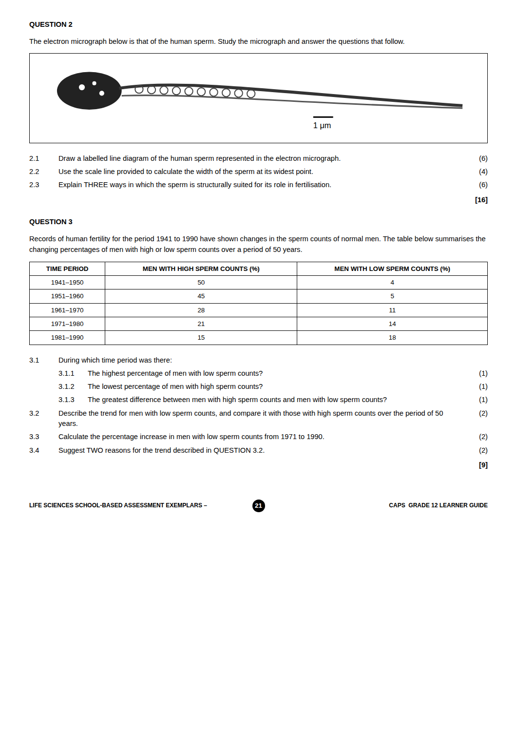QUESTION 2
The electron micrograph below is that of the human sperm. Study the micrograph and answer the questions that follow.
| 2.1 | Draw a labelled line diagram of the human sperm represented in the electron micrograph. | (6) |
| 2.2 | Use the scale line provided to calculate the width of the sperm at its widest point. | (4) |
| 2.3 | Explain THREE ways in which the sperm is structurally suited for its role in fertilisation. | (6) |
[16]
QUESTION 3
Records of human fertility for the period 1941 to 1990 have shown changes in the sperm counts of normal men. The table below summarises the changing percentages of men with high or low sperm counts over a period of 50 years.
| TIME PERIOD | MEN WITH HIGH SPERM COUNTS (%) | MEN WITH LOW SPERM COUNTS (%) |
| --- | --- | --- |
| 1941–1950 | 50 | 4 |
| 1951–1960 | 45 | 5 |
| 1961–1970 | 28 | 11 |
| 1971–1980 | 21 | 14 |
| 1981–1990 | 15 | 18 |
| 3.1 | During which time period was there: |
| | 3.1.1 | The highest percentage of men with low sperm counts? | (1) |
| | 3.1.2 | The lowest percentage of men with high sperm counts? | (1) |
| | 3.1.3 | The greatest difference between men with high sperm counts and men with low sperm counts? | (1) |
| 3.2 | Describe the trend for men with low sperm counts, and compare it with those with high sperm counts over the period of 50 years. | (2) |
| 3.3 | Calculate the percentage increase in men with low sperm counts from 1971 to 1990. | (2) |
| 3.4 | Suggest TWO reasons for the trend described in QUESTION 3.2. | (2) |
[9]
LIFE SCIENCES SCHOOL-BASED ASSESSMENT EXEMPLARS –
21
CAPS GRADE 12 LEARNER GUIDE